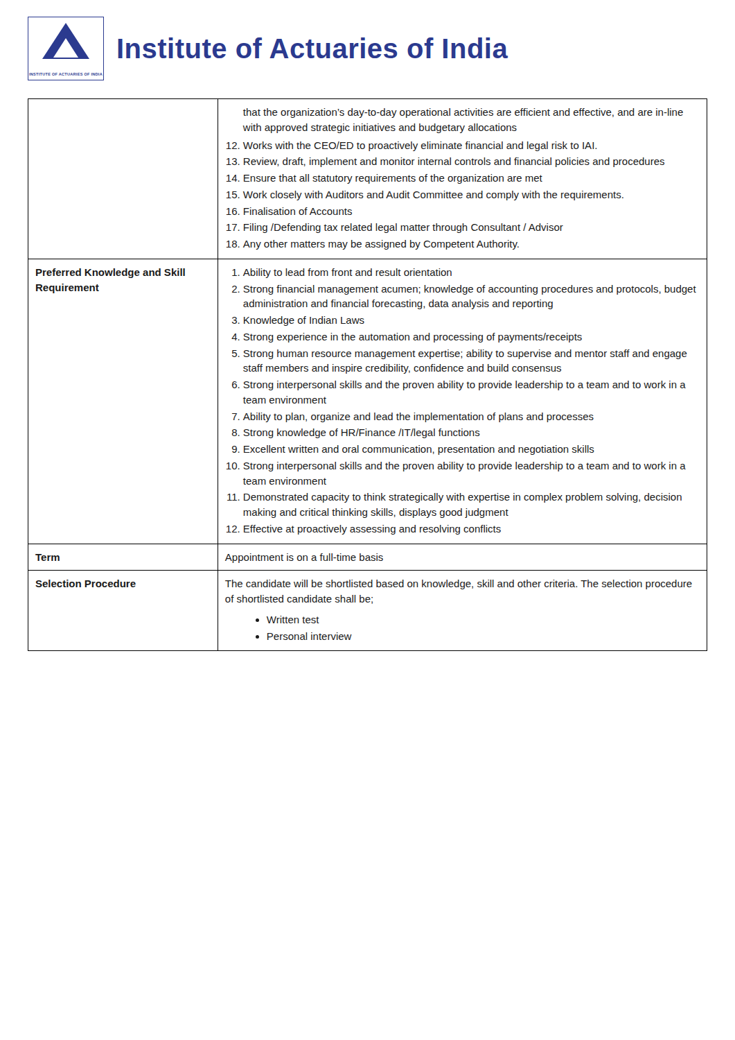Institute of Actuaries of India
Institute of Actuaries of India
| | that the organization’s day-to-day operational activities are efficient and effective, and are in-line with approved strategic initiatives and budgetary allocations Works with the CEO/ED to proactively eliminate financial and legal risk to IAI. Review, draft, implement and monitor internal controls and financial policies and procedures Ensure that all statutory requirements of the organization are met Work closely with Auditors and Audit Committee and comply with the requirements. Finalisation of Accounts Filing /Defending tax related legal matter through Consultant / Advisor Any other matters may be assigned by Competent Authority. |
| Preferred Knowledge and Skill Requirement | Ability to lead from front and result orientation Strong financial management acumen; knowledge of accounting procedures and protocols, budget administration and financial forecasting, data analysis and reporting Knowledge of Indian Laws Strong experience in the automation and processing of payments/receipts Strong human resource management expertise; ability to supervise and mentor staff and engage staff members and inspire credibility, confidence and build consensus Strong interpersonal skills and the proven ability to provide leadership to a team and to work in a team environment Ability to plan, organize and lead the implementation of plans and processes Strong knowledge of HR/Finance /IT/legal functions Excellent written and oral communication, presentation and negotiation skills Strong interpersonal skills and the proven ability to provide leadership to a team and to work in a team environment Demonstrated capacity to think strategically with expertise in complex problem solving, decision making and critical thinking skills, displays good judgment Effective at proactively assessing and resolving conflicts |
| Term | Appointment is on a full-time basis |
| Selection Procedure | The candidate will be shortlisted based on knowledge, skill and other criteria. The selection procedure of shortlisted candidate shall be; Written test Personal interview |